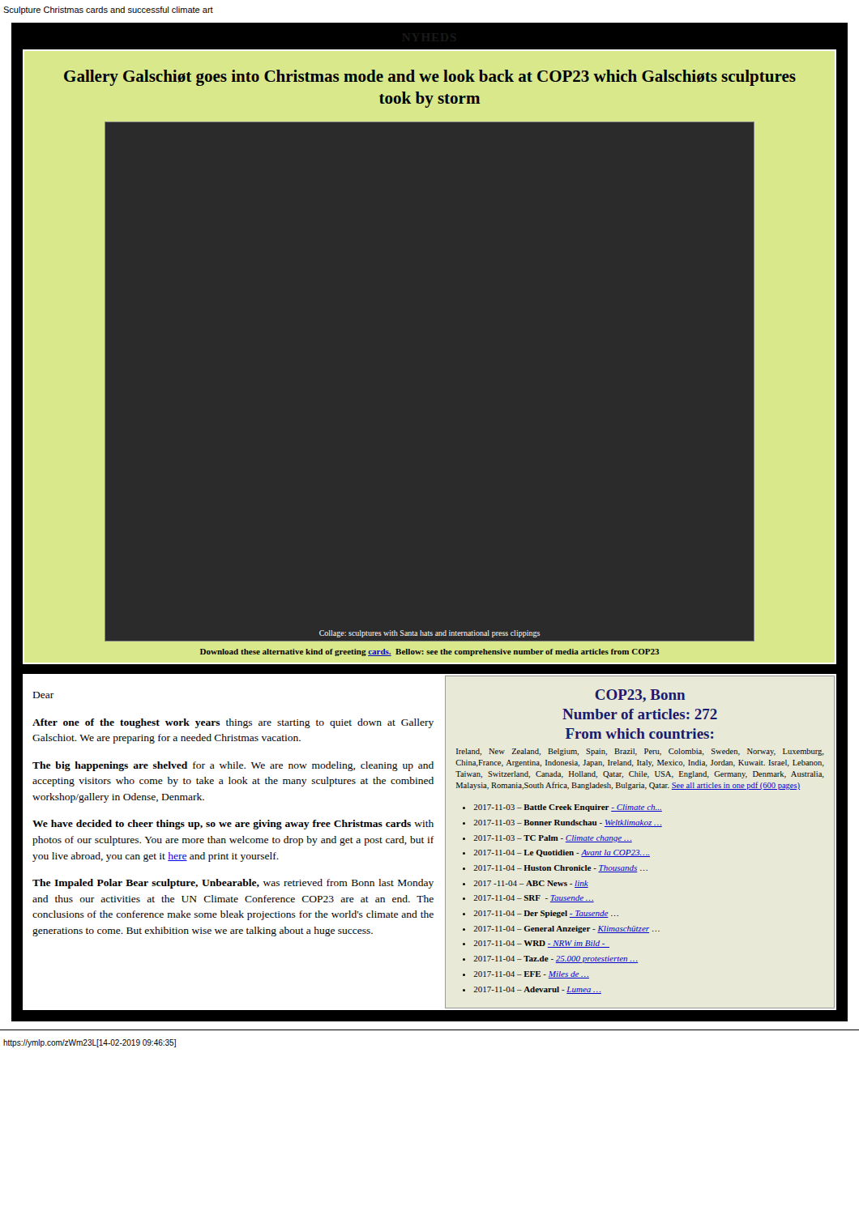Sculpture Christmas cards and successful climate art
NYHEDS
Gallery Galschiøt goes into Christmas mode and we look back at COP23 which Galschiøts sculptures took by storm
Collage: sculptures with Santa hats and international press clippings
Download these alternative kind of greeting cards. Bellow: see the comprehensive number of media articles from COP23
| Dear After one of the toughest work years things are starting to quiet down at Gallery Galschiot. We are preparing for a needed Christmas vacation. The big happenings are shelved for a while. We are now modeling, cleaning up and accepting visitors who come by to take a look at the many sculptures at the combined workshop/gallery in Odense, Denmark. We have decided to cheer things up, so we are giving away free Christmas cards with photos of our sculptures. You are more than welcome to drop by and get a post card, but if you live abroad, you can get it here and print it yourself. The Impaled Polar Bear sculpture, Unbearable, was retrieved from Bonn last Monday and thus our activities at the UN Climate Conference COP23 are at an end. The conclusions of the conference make some bleak projections for the world's climate and the generations to come. But exhibition wise we are talking about a huge success. | COP23, Bonn Number of articles: 272 From which countries: Ireland, New Zealand, Belgium, Spain, Brazil, Peru, Colombia, Sweden, Norway, Luxemburg, China,France, Argentina, Indonesia, Japan, Ireland, Italy, Mexico, India, Jordan, Kuwait. Israel, Lebanon, Taiwan, Switzerland, Canada, Holland, Qatar, Chile, USA, England, Germany, Denmark, Australia, Malaysia, Romania,South Africa, Bangladesh, Bulgaria, Qatar. See all articles in one pdf (600 pages) 2017-11-03 – Battle Creek Enquirer - Climate ch... 2017-11-03 – Bonner Rundschau - Weltklimakoz … 2017-11-03 – TC Palm - Climate change … 2017-11-04 – Le Quotidien - Avant la COP23…. 2017-11-04 – Huston Chronicle - Thousands … 2017 -11-04 – ABC News - link 2017-11-04 – SRF - Tausende … 2017-11-04 – Der Spiegel - Tausende … 2017-11-04 – General Anzeiger - Klimaschützer … 2017-11-04 – WRD - NRW im Bild - 2017-11-04 – Taz.de - 25.000 protestierten … 2017-11-04 – EFE - Miles de … 2017-11-04 – Adevarul - Lumea … |
https://ymlp.com/zWm23L[14-02-2019 09:46:35]